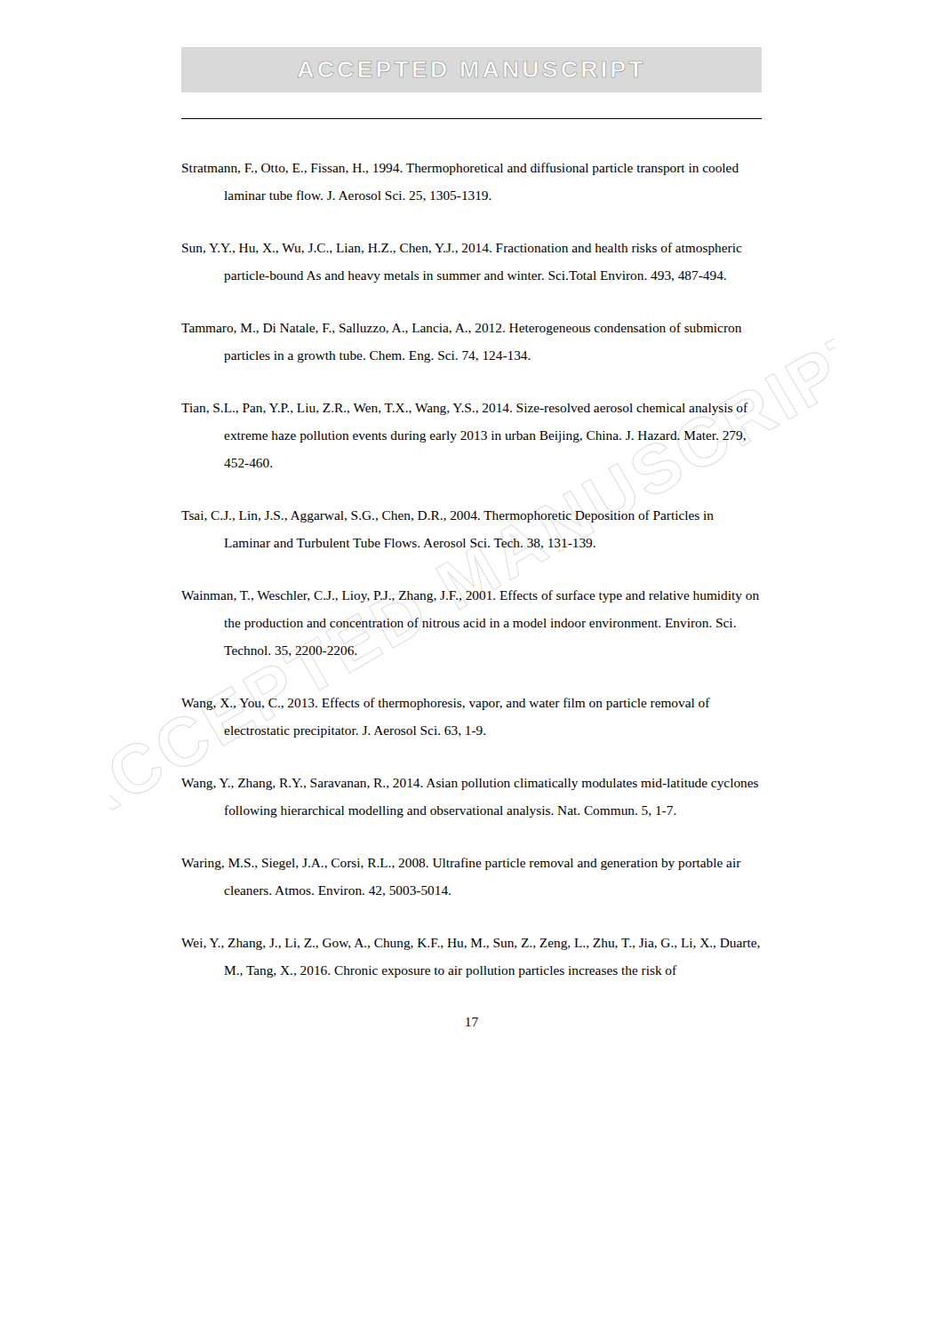ACCEPTED MANUSCRIPT
ACCEPTED MANUSCRIPT
Stratmann, F., Otto, E., Fissan, H., 1994. Thermophoretical and diffusional particle transport in cooled laminar tube flow. J. Aerosol Sci. 25, 1305-1319.
Sun, Y.Y., Hu, X., Wu, J.C., Lian, H.Z., Chen, Y.J., 2014. Fractionation and health risks of atmospheric particle-bound As and heavy metals in summer and winter. Sci.Total Environ. 493, 487-494.
Tammaro, M., Di Natale, F., Salluzzo, A., Lancia, A., 2012. Heterogeneous condensation of submicron particles in a growth tube. Chem. Eng. Sci. 74, 124-134.
Tian, S.L., Pan, Y.P., Liu, Z.R., Wen, T.X., Wang, Y.S., 2014. Size-resolved aerosol chemical analysis of extreme haze pollution events during early 2013 in urban Beijing, China. J. Hazard. Mater. 279, 452-460.
Tsai, C.J., Lin, J.S., Aggarwal, S.G., Chen, D.R., 2004. Thermophoretic Deposition of Particles in Laminar and Turbulent Tube Flows. Aerosol Sci. Tech. 38, 131-139.
Wainman, T., Weschler, C.J., Lioy, P.J., Zhang, J.F., 2001. Effects of surface type and relative humidity on the production and concentration of nitrous acid in a model indoor environment. Environ. Sci. Technol. 35, 2200-2206.
Wang, X., You, C., 2013. Effects of thermophoresis, vapor, and water film on particle removal of electrostatic precipitator. J. Aerosol Sci. 63, 1-9.
Wang, Y., Zhang, R.Y., Saravanan, R., 2014. Asian pollution climatically modulates mid-latitude cyclones following hierarchical modelling and observational analysis. Nat. Commun. 5, 1-7.
Waring, M.S., Siegel, J.A., Corsi, R.L., 2008. Ultrafine particle removal and generation by portable air cleaners. Atmos. Environ. 42, 5003-5014.
Wei, Y., Zhang, J., Li, Z., Gow, A., Chung, K.F., Hu, M., Sun, Z., Zeng, L., Zhu, T., Jia, G., Li, X., Duarte, M., Tang, X., 2016. Chronic exposure to air pollution particles increases the risk of
17